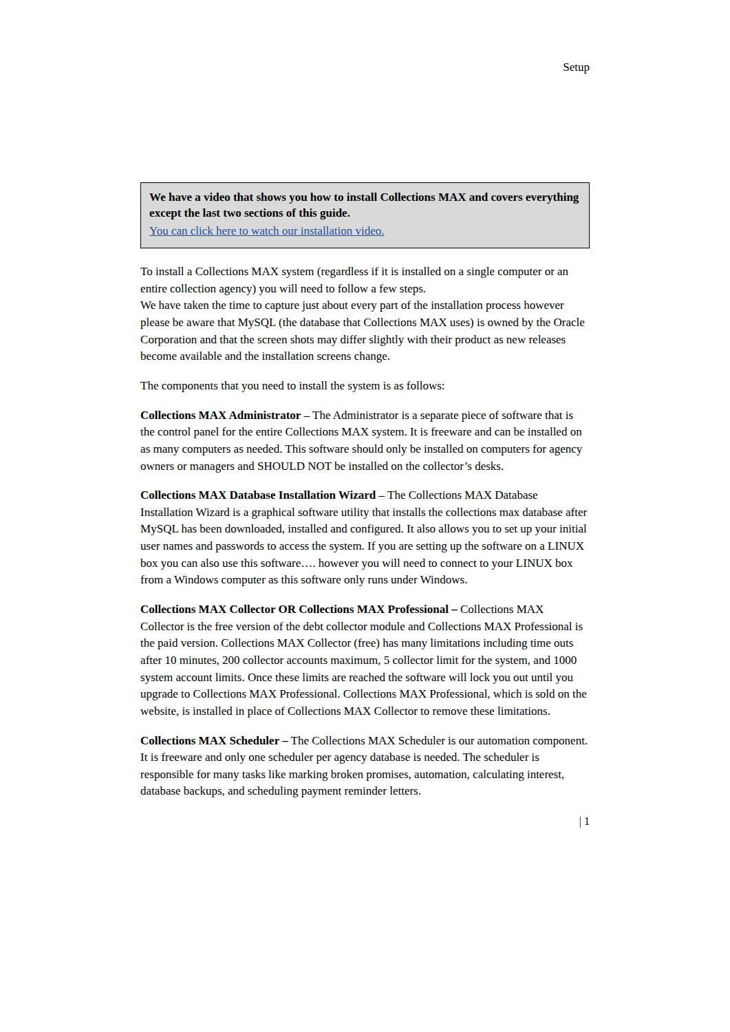Setup
We have a video that shows you how to install Collections MAX and covers everything except the last two sections of this guide.
You can click here to watch our installation video.
To install a Collections MAX system (regardless if it is installed on a single computer or an entire collection agency) you will need to follow a few steps.
We have taken the time to capture just about every part of the installation process however please be aware that MySQL (the database that Collections MAX uses) is owned by the Oracle Corporation and that the screen shots may differ slightly with their product as new releases become available and the installation screens change.
The components that you need to install the system is as follows:
Collections MAX Administrator – The Administrator is a separate piece of software that is the control panel for the entire Collections MAX system. It is freeware and can be installed on as many computers as needed. This software should only be installed on computers for agency owners or managers and SHOULD NOT be installed on the collector’s desks.
Collections MAX Database Installation Wizard – The Collections MAX Database Installation Wizard is a graphical software utility that installs the collections max database after MySQL has been downloaded, installed and configured. It also allows you to set up your initial user names and passwords to access the system. If you are setting up the software on a LINUX box you can also use this software…. however you will need to connect to your LINUX box from a Windows computer as this software only runs under Windows.
Collections MAX Collector OR Collections MAX Professional – Collections MAX Collector is the free version of the debt collector module and Collections MAX Professional is the paid version. Collections MAX Collector (free) has many limitations including time outs after 10 minutes, 200 collector accounts maximum, 5 collector limit for the system, and 1000 system account limits. Once these limits are reached the software will lock you out until you upgrade to Collections MAX Professional. Collections MAX Professional, which is sold on the website, is installed in place of Collections MAX Collector to remove these limitations.
Collections MAX Scheduler – The Collections MAX Scheduler is our automation component. It is freeware and only one scheduler per agency database is needed. The scheduler is responsible for many tasks like marking broken promises, automation, calculating interest, database backups, and scheduling payment reminder letters.
| 1